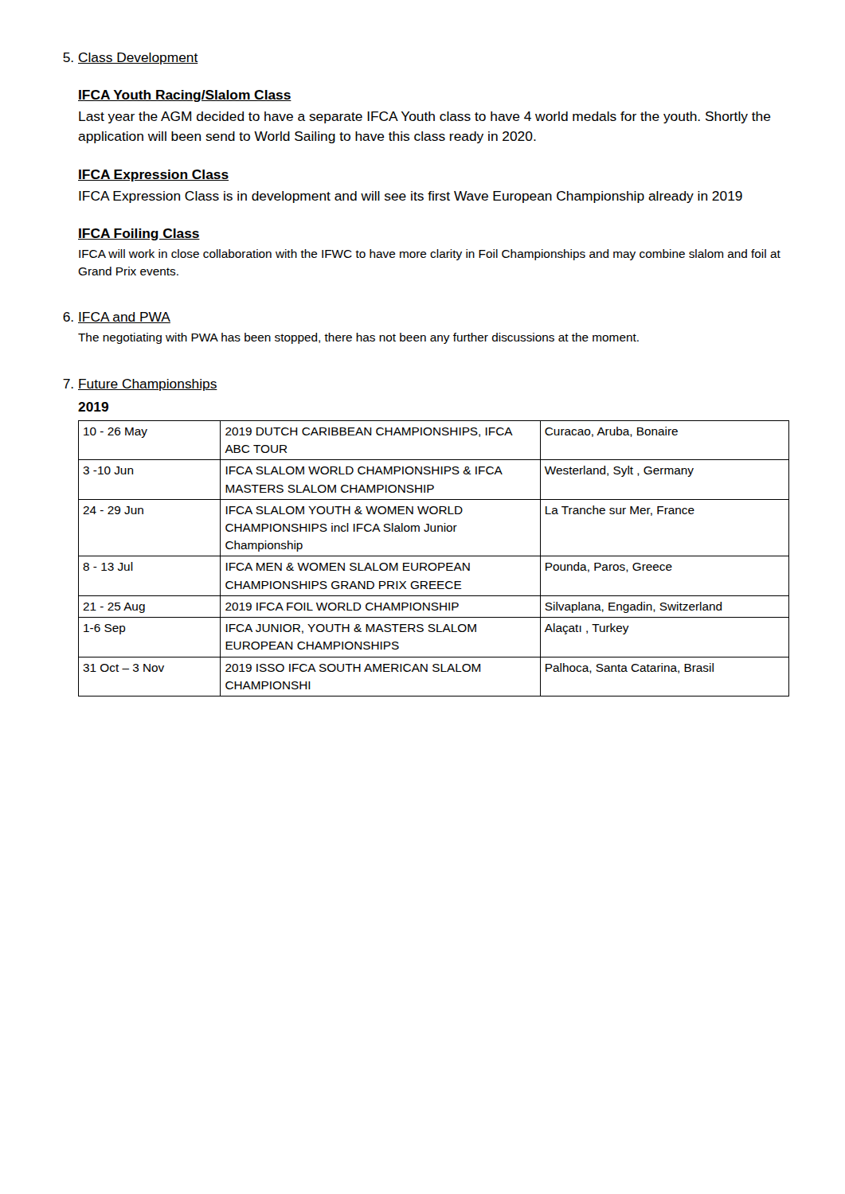Class Development
IFCA Youth Racing/Slalom Class
Last year the AGM decided to have a separate IFCA Youth class to have 4 world medals for the youth. Shortly the application will been send to World Sailing to have this class ready in 2020.
IFCA Expression Class
IFCA Expression Class is in development and will see its first Wave European Championship already in 2019
IFCA Foiling Class
IFCA will work in close collaboration with the IFWC to have more clarity in Foil Championships and may combine slalom and foil at Grand Prix events.
IFCA and PWA
The negotiating with PWA has been stopped, there has not been any further discussions at the moment.
Future Championships
2019
| 10 - 26 May | 2019 DUTCH CARIBBEAN CHAMPIONSHIPS, IFCA ABC TOUR | Curacao, Aruba, Bonaire |
| 3 -10 Jun | IFCA SLALOM WORLD CHAMPIONSHIPS & IFCA MASTERS SLALOM CHAMPIONSHIP | Westerland, Sylt , Germany |
| 24 - 29 Jun | IFCA SLALOM YOUTH & WOMEN WORLD CHAMPIONSHIPS incl IFCA Slalom Junior Championship | La Tranche sur Mer, France |
| 8 - 13 Jul | IFCA MEN & WOMEN SLALOM EUROPEAN CHAMPIONSHIPS GRAND PRIX GREECE | Pounda, Paros, Greece |
| 21 - 25 Aug | 2019 IFCA FOIL WORLD CHAMPIONSHIP | Silvaplana, Engadin, Switzerland |
| 1-6 Sep | IFCA JUNIOR, YOUTH & MASTERS SLALOM EUROPEAN CHAMPIONSHIPS | Alaçatı , Turkey |
| 31 Oct – 3 Nov | 2019 ISSO IFCA SOUTH AMERICAN SLALOM CHAMPIONSHI | Palhoca, Santa Catarina, Brasil |